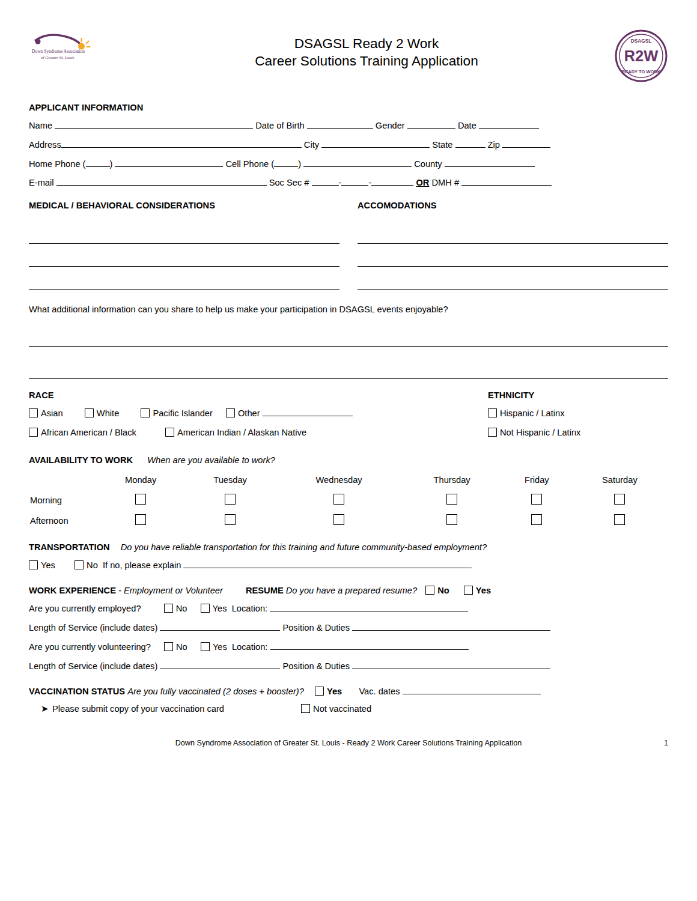DSAGSL Ready 2 Work
Career Solutions Training Application
APPLICANT INFORMATION
Name Date of Birth Gender Date
Address City State Zip
Home Phone ( ) Cell Phone ( ) County
E-mail Soc Sec # - - OR DMH #
MEDICAL / BEHAVIORAL CONSIDERATIONS
ACCOMODATIONS
What additional information can you share to help us make your participation in DSAGSL events enjoyable?
RACE
Asian White Pacific Islander Other
African American / Black American Indian / Alaskan Native
ETHNICITY
Hispanic / Latinx
Not Hispanic / Latinx
AVAILABILITY TO WORK When are you available to work?
| | Monday | Tuesday | Wednesday | Thursday | Friday | Saturday |
| Morning | | | | | | |
| Afternoon | | | | | | |
TRANSPORTATION Do you have reliable transportation for this training and future community-based employment?
Yes No If no, please explain
WORK EXPERIENCE - Employment or Volunteer RESUME Do you have a prepared resume? No Yes
Are you currently employed? No Yes Location:
Length of Service (include dates) Position & Duties
Are you currently volunteering? No Yes Location:
Length of Service (include dates) Position & Duties
VACCINATION STATUS Are you fully vaccinated (2 doses + booster)? Yes Vac. dates
➤Please submit copy of your vaccination card Not vaccinated
Down Syndrome Association of Greater St. Louis - Ready 2 Work Career Solutions Training Application 1